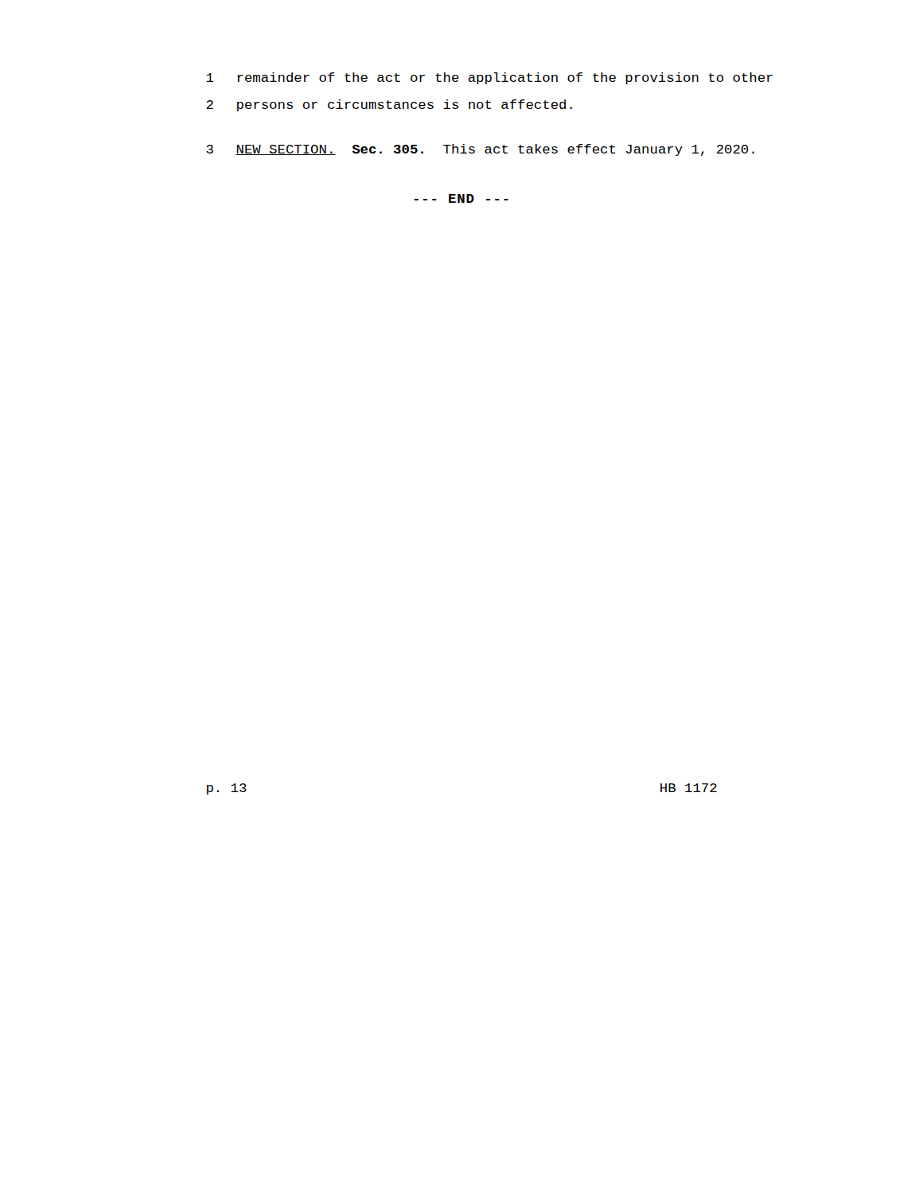1 remainder of the act or the application of the provision to other
2 persons or circumstances is not affected.
3 NEW SECTION. Sec. 305. This act takes effect January 1, 2020.
--- END ---
p. 13 HB 1172